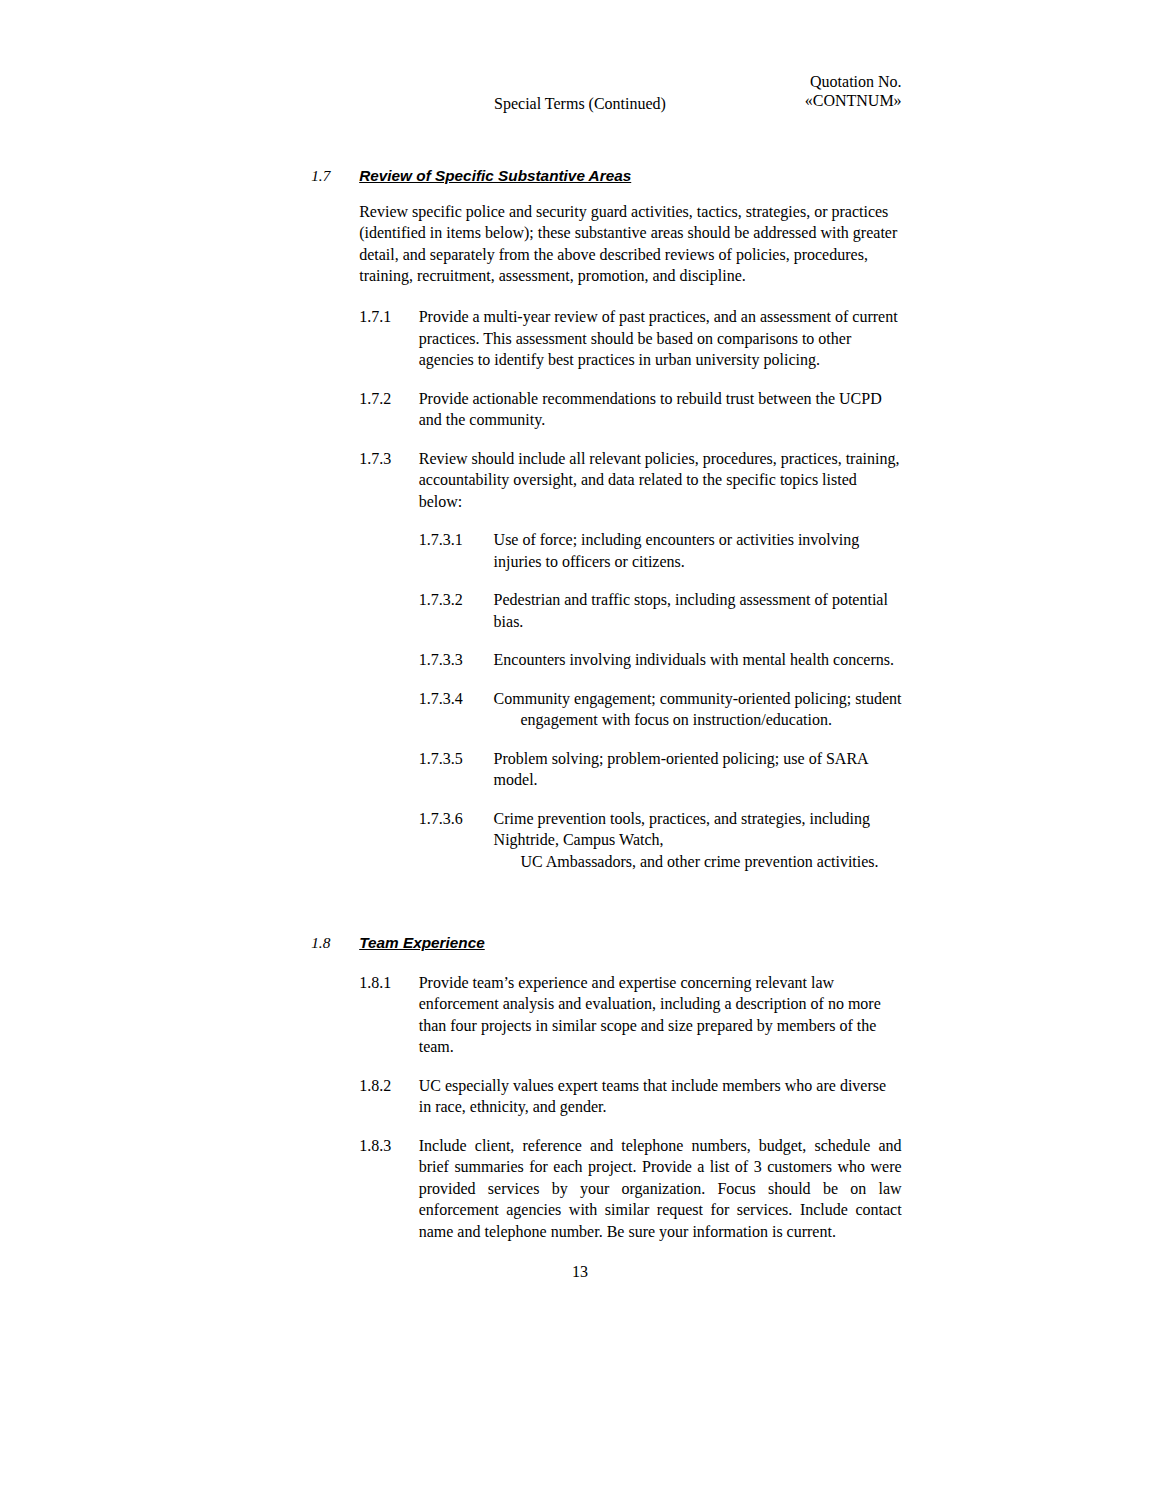Quotation No.
«CONTNUM»
Special Terms (Continued)
1.7 Review of Specific Substantive Areas
Review specific police and security guard activities, tactics, strategies, or practices (identified in items below); these substantive areas should be addressed with greater detail, and separately from the above described reviews of policies, procedures, training, recruitment, assessment, promotion, and discipline.
1.7.1
Provide a multi-year review of past practices, and an assessment of current practices. This assessment should be based on comparisons to other agencies to identify best practices in urban university policing.
1.7.2
Provide actionable recommendations to rebuild trust between the UCPD and the community.
1.7.3
Review should include all relevant policies, procedures, practices, training, accountability oversight, and data related to the specific topics listed below:
1.7.3.1
Use of force; including encounters or activities involving injuries to officers or citizens.
1.7.3.2
Pedestrian and traffic stops, including assessment of potential bias.
1.7.3.3
Encounters involving individuals with mental health concerns.
1.7.3.4
Community engagement; community-oriented policing; student engagement with focus on instruction/education.
1.7.3.5
Problem solving; problem-oriented policing; use of SARA model.
1.7.3.6
Crime prevention tools, practices, and strategies, including Nightride, Campus Watch, UC Ambassadors, and other crime prevention activities.
1.8 Team Experience
1.8.1
Provide team’s experience and expertise concerning relevant law enforcement analysis and evaluation, including a description of no more than four projects in similar scope and size prepared by members of the team.
1.8.2
UC especially values expert teams that include members who are diverse in race, ethnicity, and gender.
1.8.3
Include client, reference and telephone numbers, budget, schedule and brief summaries for each project. Provide a list of 3 customers who were provided services by your organization. Focus should be on law enforcement agencies with similar request for services. Include contact name and telephone number. Be sure your information is current.
13